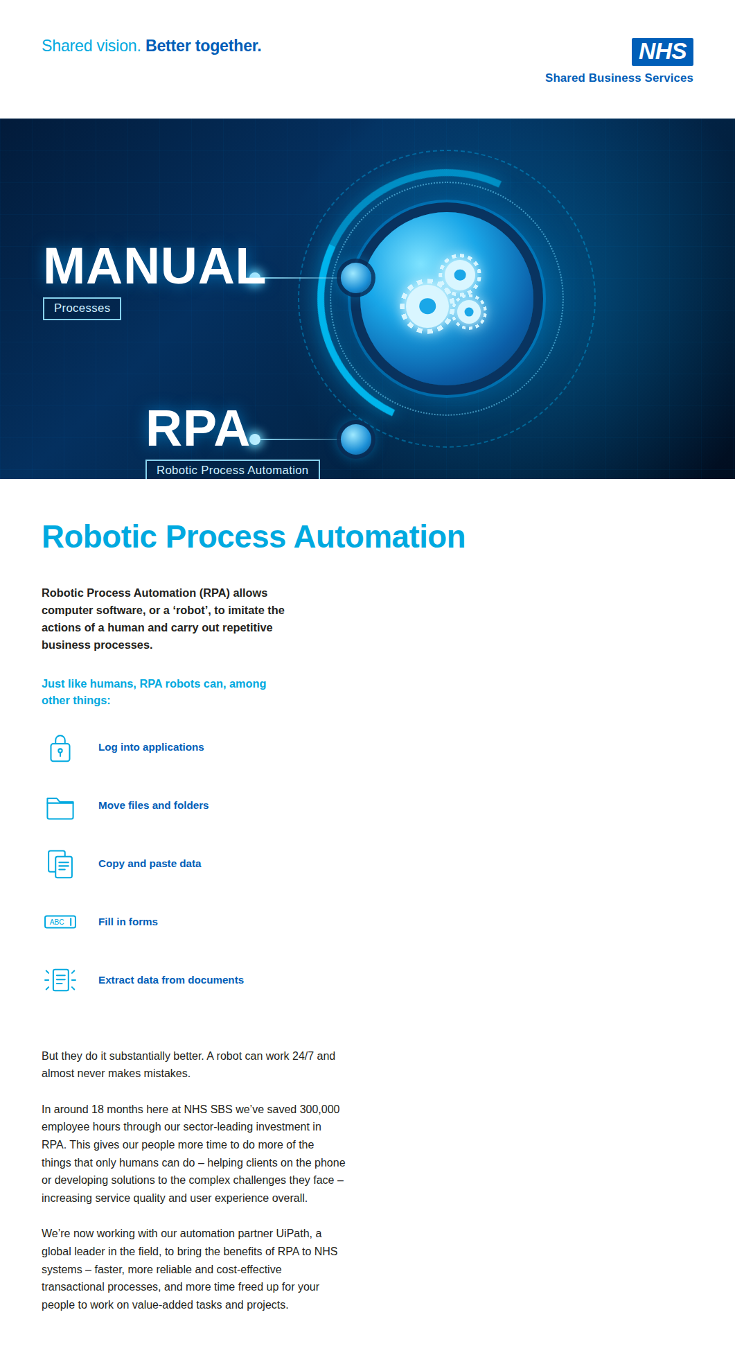Shared vision. Better together.
NHS
Shared Business Services
MANUAL
Processes
RPA
Robotic Process Automation
Robotic Process Automation
Robotic Process Automation (RPA) allows computer software, or a ‘robot’, to imitate the actions of a human and carry out repetitive business processes.
Just like humans, RPA robots can, among other things:
Log into applications
Move files and folders
Copy and paste data
ABC Fill in forms
Extract data from documents
But they do it substantially better. A robot can work 24/7 and almost never makes mistakes.
In around 18 months here at NHS SBS we’ve saved 300,000 employee hours through our sector-leading investment in RPA. This gives our people more time to do more of the things that only humans can do – helping clients on the phone or developing solutions to the complex challenges they face – increasing service quality and user experience overall.
We’re now working with our automation partner UiPath, a global leader in the field, to bring the benefits of RPA to NHS systems – faster, more reliable and cost-effective transactional processes, and more time freed up for your people to work on value-added tasks and projects.